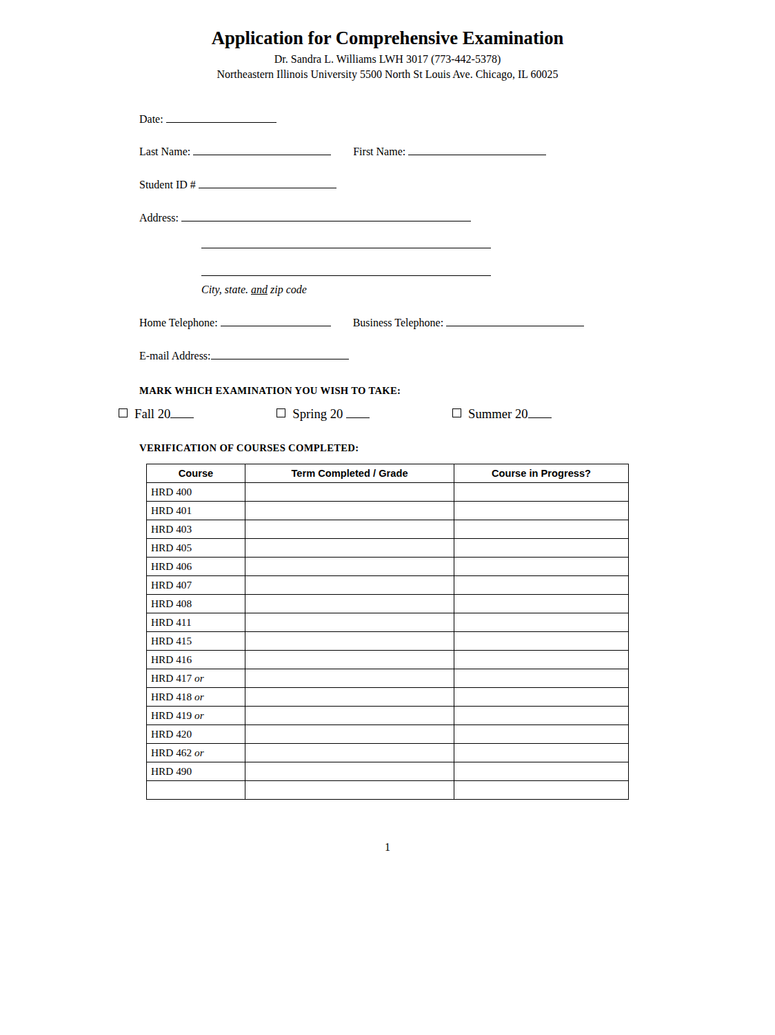Application for Comprehensive Examination
Dr. Sandra L. Williams LWH 3017 (773-442-5378)
Northeastern Illinois University 5500 North St Louis Ave. Chicago, IL 60025
Date:
Last Name: First Name:
Student ID #
Address:
City, state. and zip code
Home Telephone: Business Telephone:
E-mail Address:
MARK WHICH EXAMINATION YOU WISH TO TAKE:
Fall 20 Spring 20 Summer 20
VERIFICATION OF COURSES COMPLETED:
| Course | Term Completed / Grade | Course in Progress? |
| --- | --- | --- |
| HRD 400 | | |
| HRD 401 | | |
| HRD 403 | | |
| HRD 405 | | |
| HRD 406 | | |
| HRD 407 | | |
| HRD 408 | | |
| HRD 411 | | |
| HRD 415 | | |
| HRD 416 | | |
| HRD 417 or | | |
| HRD 418 or | | |
| HRD 419 or | | |
| HRD 420 | | |
| HRD 462 or | | |
| HRD 490 | | |
1